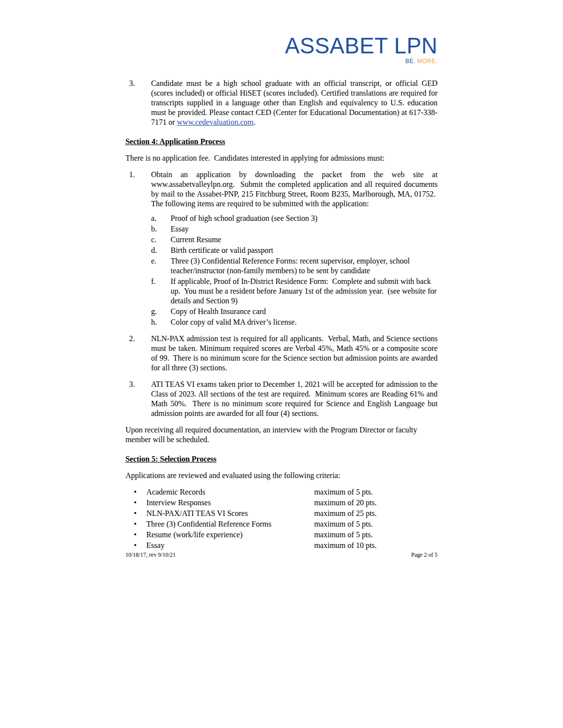ASSABET LPN
BE. MORE.
3. Candidate must be a high school graduate with an official transcript, or official GED (scores included) or official HiSET (scores included). Certified translations are required for transcripts supplied in a language other than English and equivalency to U.S. education must be provided. Please contact CED (Center for Educational Documentation) at 617-338-7171 or www.cedevaluation.com.
Section 4: Application Process
There is no application fee. Candidates interested in applying for admissions must:
1. Obtain an application by downloading the packet from the web site at www.assabetvalleylpn.org. Submit the completed application and all required documents by mail to the Assabet-PNP, 215 Fitchburg Street, Room B235, Marlborough, MA, 01752. The following items are required to be submitted with the application:
a. Proof of high school graduation (see Section 3)
b. Essay
c. Current Resume
d. Birth certificate or valid passport
e. Three (3) Confidential Reference Forms: recent supervisor, employer, school teacher/instructor (non-family members) to be sent by candidate
f. If applicable, Proof of In-District Residence Form: Complete and submit with back up. You must be a resident before January 1st of the admission year. (see website for details and Section 9)
g. Copy of Health Insurance card
h. Color copy of valid MA driver’s license.
2. NLN-PAX admission test is required for all applicants. Verbal, Math, and Science sections must be taken. Minimum required scores are Verbal 45%, Math 45% or a composite score of 99. There is no minimum score for the Science section but admission points are awarded for all three (3) sections.
3. ATI TEAS VI exams taken prior to December 1, 2021 will be accepted for admission to the Class of 2023. All sections of the test are required. Minimum scores are Reading 61% and Math 50%. There is no minimum score required for Science and English Language but admission points are awarded for all four (4) sections.
Upon receiving all required documentation, an interview with the Program Director or faculty member will be scheduled.
Section 5: Selection Process
Applications are reviewed and evaluated using the following criteria:
Academic Records maximum of 5 pts.
Interview Responses maximum of 20 pts.
NLN-PAX/ATI TEAS VI Scores maximum of 25 pts.
Three (3) Confidential Reference Forms maximum of 5 pts.
Resume (work/life experience) maximum of 5 pts.
Essay maximum of 10 pts.
10/18/17, rev 9/10/21 Page 2 of 5